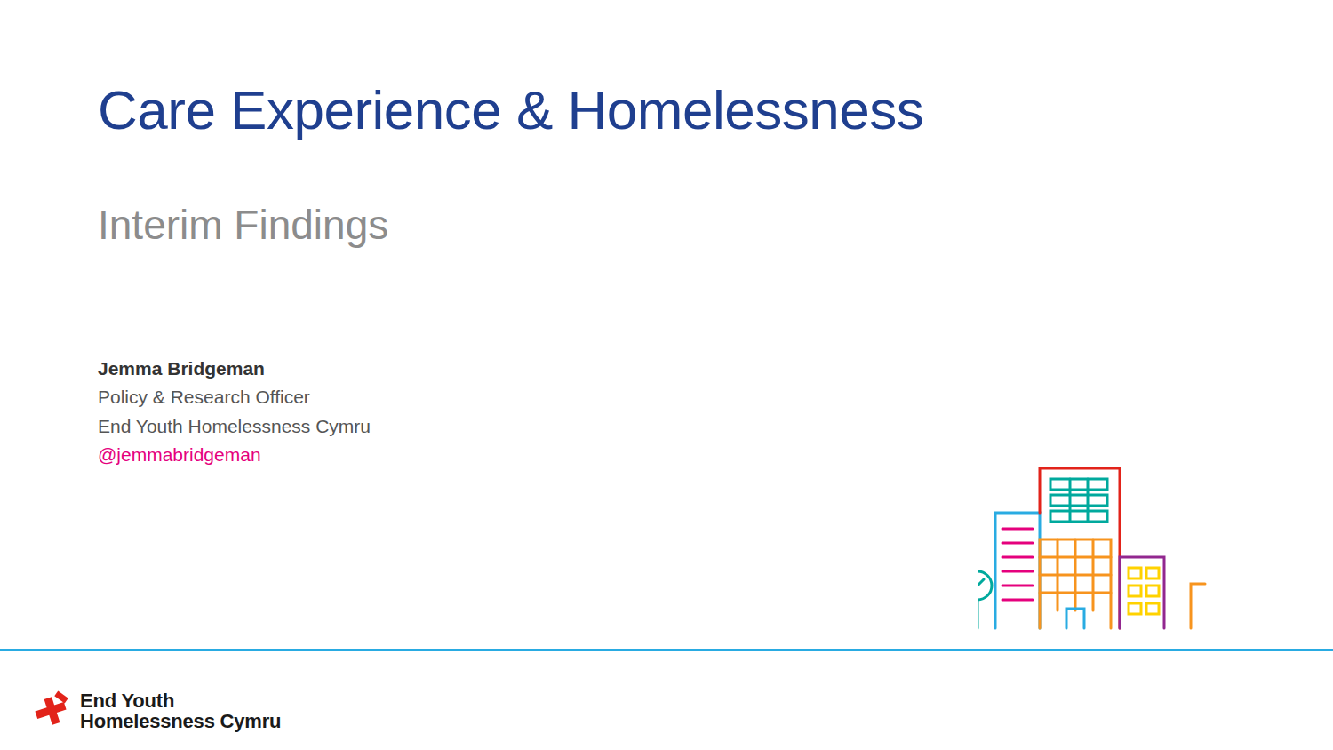Care Experience & Homelessness
Interim Findings
Jemma Bridgeman
Policy & Research Officer
End Youth Homelessness Cymru
@jemmabridgeman
End Youth
Homelessness Cymru